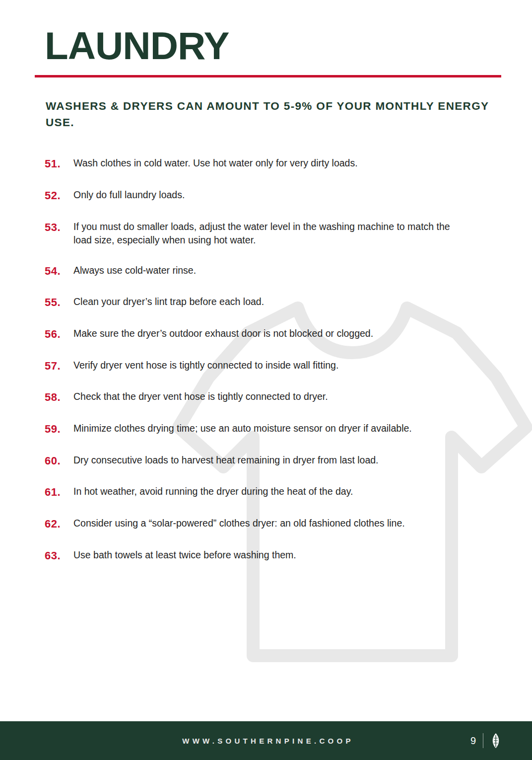Laundry
Washers & dryers can amount to 5-9% of your monthly energy use.
51. Wash clothes in cold water. Use hot water only for very dirty loads.
52. Only do full laundry loads.
53. If you must do smaller loads, adjust the water level in the washing machine to match the load size, especially when using hot water.
54. Always use cold-water rinse.
55. Clean your dryer’s lint trap before each load.
56. Make sure the dryer’s outdoor exhaust door is not blocked or clogged.
57. Verify dryer vent hose is tightly connected to inside wall fitting.
58. Check that the dryer vent hose is tightly connected to dryer.
59. Minimize clothes drying time; use an auto moisture sensor on dryer if available.
60. Dry consecutive loads to harvest heat remaining in dryer from last load.
61. In hot weather, avoid running the dryer during the heat of the day.
62. Consider using a “solar-powered” clothes dryer: an old fashioned clothes line.
63. Use bath towels at least twice before washing them.
www.southernpine.coop 9